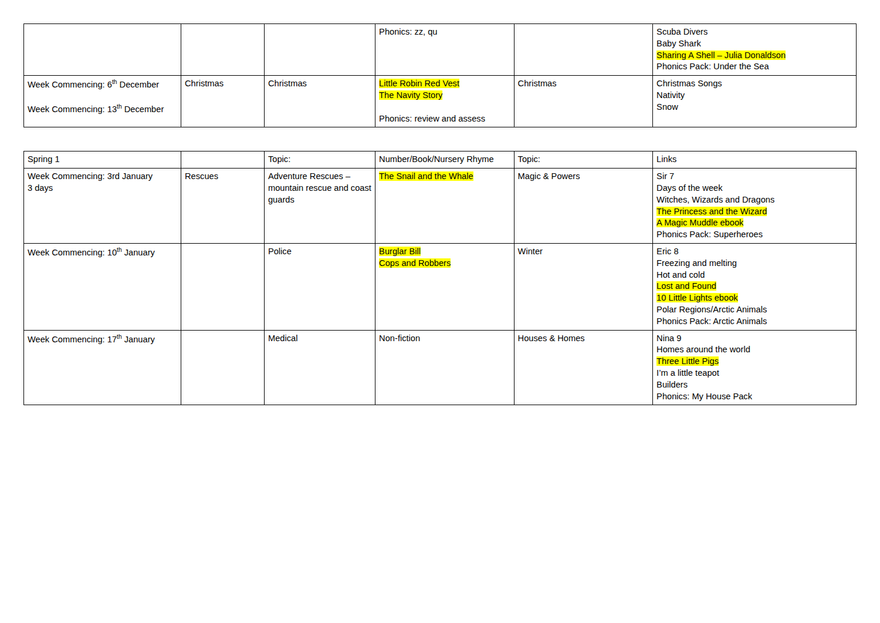| | | | Phonics: zz, qu | | Scuba Divers Baby Shark Sharing A Shell – Julia Donaldson Phonics Pack: Under the Sea |
| Week Commencing: 6 th December Week Commencing: 13 th December | Christmas | Christmas | Little Robin Red Vest The Navity Story Phonics: review and assess | Christmas | Christmas Songs Nativity Snow |
| Spring 1 | | Topic: | Number/Book/Nursery Rhyme | Topic: | Links |
| Week Commencing: 3rd January 3 days | Rescues | Adventure Rescues – mountain rescue and coast guards | The Snail and the Whale | Magic & Powers | Sir 7 Days of the week Witches, Wizards and Dragons The Princess and the Wizard A Magic Muddle ebook Phonics Pack: Superheroes |
| Week Commencing: 10 th January | | Police | Burglar Bill Cops and Robbers | Winter | Eric 8 Freezing and melting Hot and cold Lost and Found 10 Little Lights ebook Polar Regions/Arctic Animals Phonics Pack: Arctic Animals |
| Week Commencing: 17 th January | | Medical | Non-fiction | Houses & Homes | Nina 9 Homes around the world Three Little Pigs I’m a little teapot Builders Phonics: My House Pack |